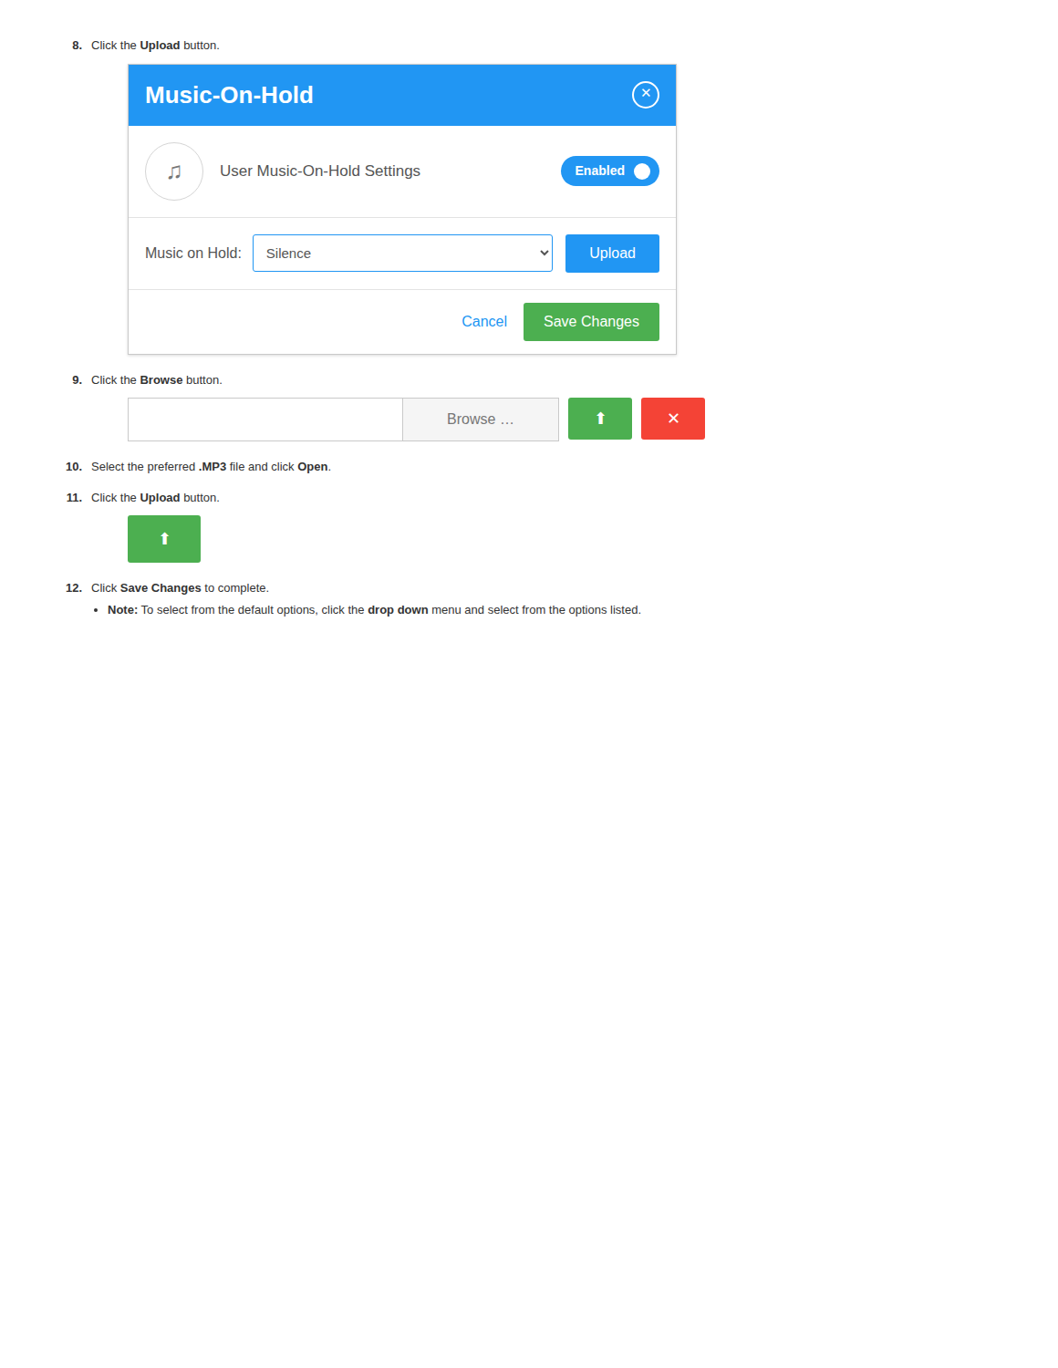Click the Upload button.
Music-On-Hold ✕
♫
User Music-On-Hold Settings
Enabled
Music on Hold: Silence Upload
Cancel Save Changes
Click the Browse button.
Browse …
⬆ ✕
Select the preferred .MP3 file and click Open.
Click the Upload button.
⬆
Click Save Changes to complete.
Note: To select from the default options, click the drop down menu and select from the options listed.